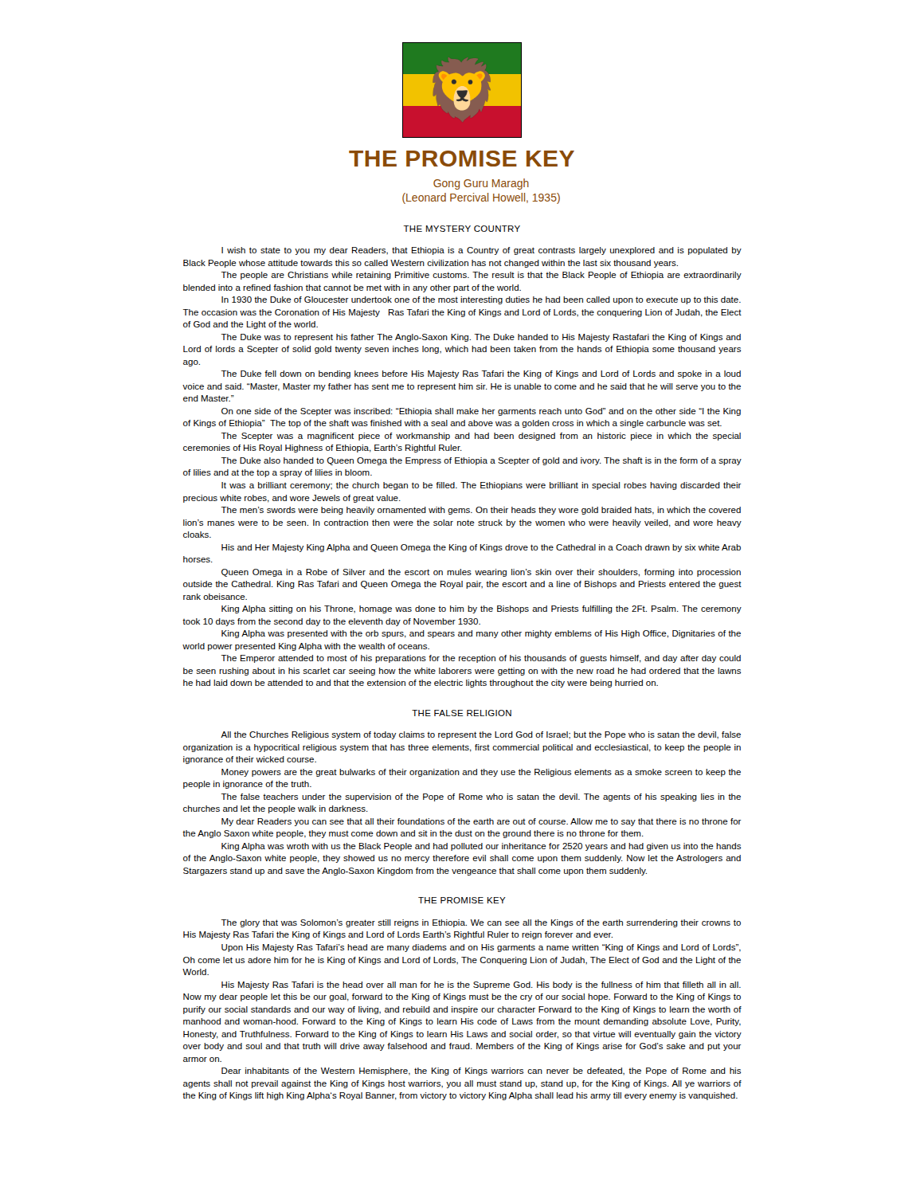🦁
THE PROMISE KEY
Gong Guru Maragh (Leonard Percival Howell, 1935)
THE MYSTERY COUNTRY
I wish to state to you my dear Readers, that Ethiopia is a Country of great contrasts largely unexplored and is populated by Black People whose attitude towards this so called Western civilization has not changed within the last six thousand years.
The people are Christians while retaining Primitive customs. The result is that the Black People of Ethiopia are extraordinarily blended into a refined fashion that cannot be met with in any other part of the world.
In 1930 the Duke of Gloucester undertook one of the most interesting duties he had been called upon to execute up to this date. The occasion was the Coronation of His Majesty Ras Tafari the King of Kings and Lord of Lords, the conquering Lion of Judah, the Elect of God and the Light of the world.
The Duke was to represent his father The Anglo-Saxon King. The Duke handed to His Majesty Rastafari the King of Kings and Lord of lords a Scepter of solid gold twenty seven inches long, which had been taken from the hands of Ethiopia some thousand years ago.
The Duke fell down on bending knees before His Majesty Ras Tafari the King of Kings and Lord of Lords and spoke in a loud voice and said. “Master, Master my father has sent me to represent him sir. He is unable to come and he said that he will serve you to the end Master.”
On one side of the Scepter was inscribed: “Ethiopia shall make her garments reach unto God” and on the other side “I the King of Kings of Ethiopia” The top of the shaft was finished with a seal and above was a golden cross in which a single carbuncle was set.
The Scepter was a magnificent piece of workmanship and had been designed from an historic piece in which the special ceremonies of His Royal Highness of Ethiopia, Earth’s Rightful Ruler.
The Duke also handed to Queen Omega the Empress of Ethiopia a Scepter of gold and ivory. The shaft is in the form of a spray of lilies and at the top a spray of lilies in bloom.
It was a brilliant ceremony; the church began to be filled. The Ethiopians were brilliant in special robes having discarded their precious white robes, and wore Jewels of great value.
The men’s swords were being heavily ornamented with gems. On their heads they wore gold braided hats, in which the covered lion’s manes were to be seen. In contraction then were the solar note struck by the women who were heavily veiled, and wore heavy cloaks.
His and Her Majesty King Alpha and Queen Omega the King of Kings drove to the Cathedral in a Coach drawn by six white Arab horses.
Queen Omega in a Robe of Silver and the escort on mules wearing lion’s skin over their shoulders, forming into procession outside the Cathedral. King Ras Tafari and Queen Omega the Royal pair, the escort and a line of Bishops and Priests entered the guest rank obeisance.
King Alpha sitting on his Throne, homage was done to him by the Bishops and Priests fulfilling the 2Ft. Psalm. The ceremony took 10 days from the second day to the eleventh day of November 1930.
King Alpha was presented with the orb spurs, and spears and many other mighty emblems of His High Office, Dignitaries of the world power presented King Alpha with the wealth of oceans.
The Emperor attended to most of his preparations for the reception of his thousands of guests himself, and day after day could be seen rushing about in his scarlet car seeing how the white laborers were getting on with the new road he had ordered that the lawns he had laid down be attended to and that the extension of the electric lights throughout the city were being hurried on.
THE FALSE RELIGION
All the Churches Religious system of today claims to represent the Lord God of Israel; but the Pope who is satan the devil, false organization is a hypocritical religious system that has three elements, first commercial political and ecclesiastical, to keep the people in ignorance of their wicked course.
Money powers are the great bulwarks of their organization and they use the Religious elements as a smoke screen to keep the people in ignorance of the truth.
The false teachers under the supervision of the Pope of Rome who is satan the devil. The agents of his speaking lies in the churches and let the people walk in darkness.
My dear Readers you can see that all their foundations of the earth are out of course. Allow me to say that there is no throne for the Anglo Saxon white people, they must come down and sit in the dust on the ground there is no throne for them.
King Alpha was wroth with us the Black People and had polluted our inheritance for 2520 years and had given us into the hands of the Anglo-Saxon white people, they showed us no mercy therefore evil shall come upon them suddenly. Now let the Astrologers and Stargazers stand up and save the Anglo-Saxon Kingdom from the vengeance that shall come upon them suddenly.
THE PROMISE KEY
The glory that was Solomon’s greater still reigns in Ethiopia. We can see all the Kings of the earth surrendering their crowns to His Majesty Ras Tafari the King of Kings and Lord of Lords Earth’s Rightful Ruler to reign forever and ever.
Upon His Majesty Ras Tafari’s head are many diadems and on His garments a name written “King of Kings and Lord of Lords”, Oh come let us adore him for he is King of Kings and Lord of Lords, The Conquering Lion of Judah, The Elect of God and the Light of the World.
His Majesty Ras Tafari is the head over all man for he is the Supreme God. His body is the fullness of him that filleth all in all. Now my dear people let this be our goal, forward to the King of Kings must be the cry of our social hope. Forward to the King of Kings to purify our social standards and our way of living, and rebuild and inspire our character Forward to the King of Kings to learn the worth of manhood and woman-hood. Forward to the King of Kings to learn His code of Laws from the mount demanding absolute Love, Purity, Honesty, and Truthfulness. Forward to the King of Kings to learn His Laws and social order, so that virtue will eventually gain the victory over body and soul and that truth will drive away falsehood and fraud. Members of the King of Kings arise for God’s sake and put your armor on.
Dear inhabitants of the Western Hemisphere, the King of Kings warriors can never be defeated, the Pope of Rome and his agents shall not prevail against the King of Kings host warriors, you all must stand up, stand up, for the King of Kings. All ye warriors of the King of Kings lift high King Alpha‘s Royal Banner, from victory to victory King Alpha shall lead his army till every enemy is vanquished.